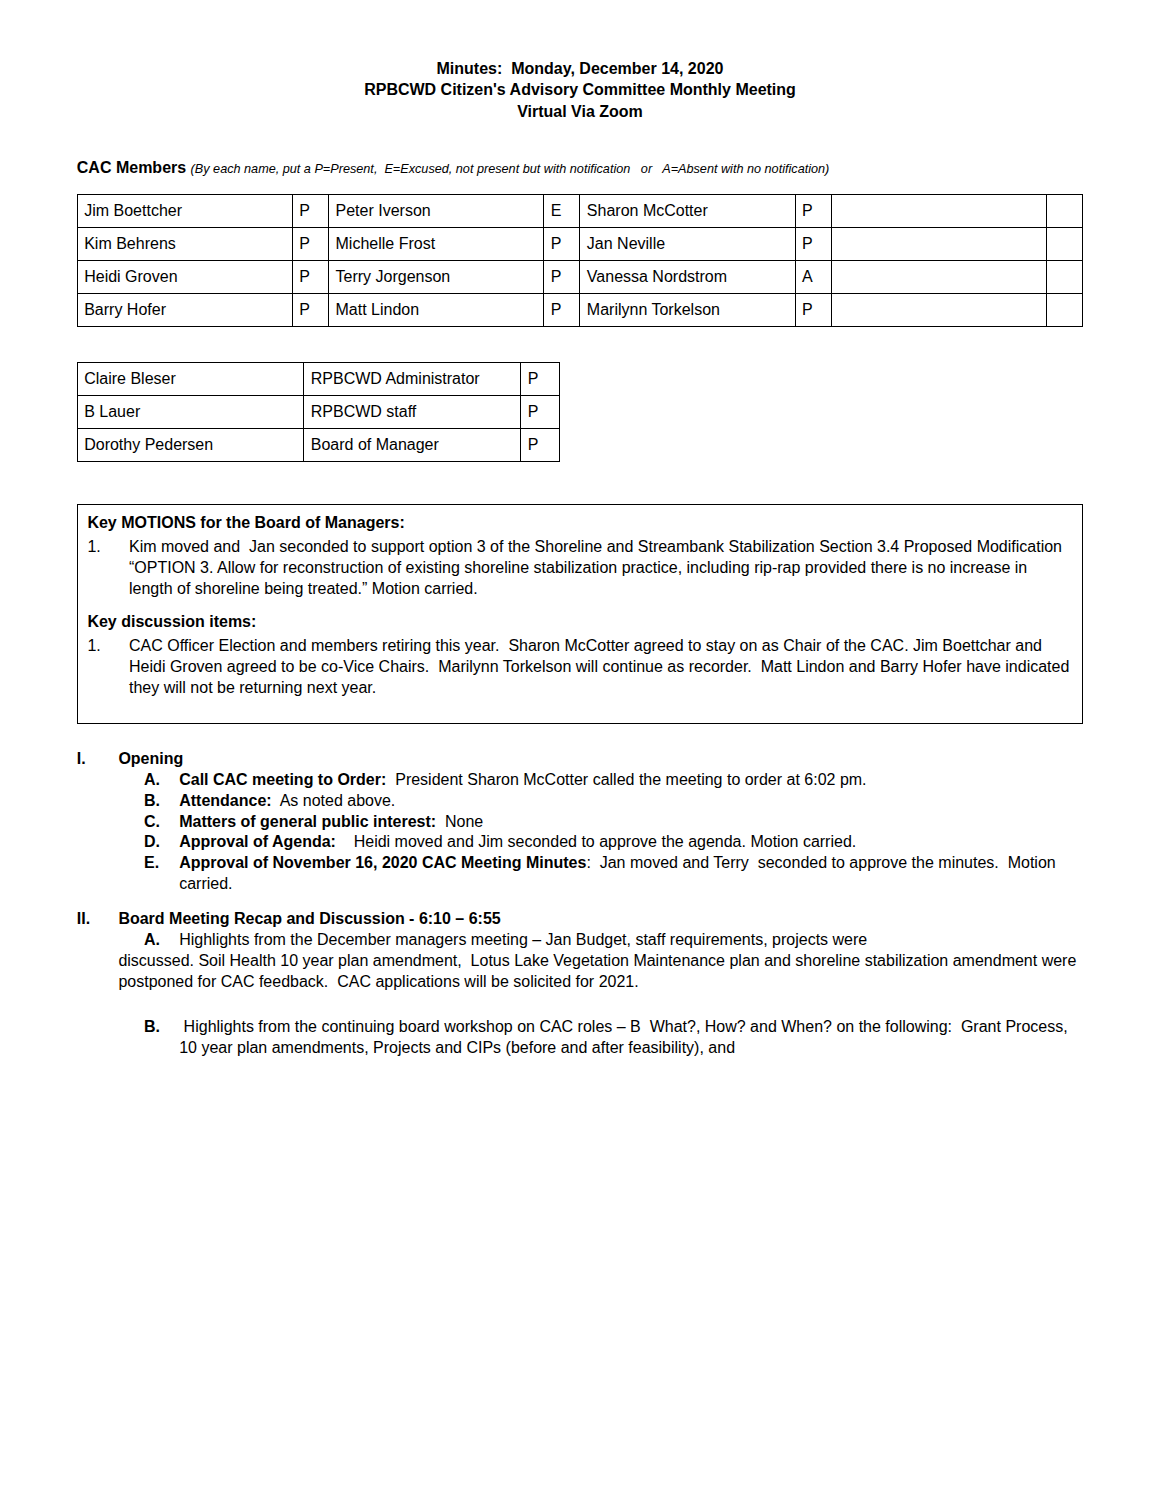Minutes: Monday, December 14, 2020
RPBCWD Citizen's Advisory Committee Monthly Meeting
Virtual Via Zoom
CAC Members (By each name, put a P=Present, E=Excused, not present but with notification or A=Absent with no notification)
| Jim Boettcher | P | Peter Iverson | E | Sharon McCotter | P | | |
| Kim Behrens | P | Michelle Frost | P | Jan Neville | P | | |
| Heidi Groven | P | Terry Jorgenson | P | Vanessa Nordstrom | A | | |
| Barry Hofer | P | Matt Lindon | P | Marilynn Torkelson | P | | |
| Claire Bleser | RPBCWD Administrator | P |
| B Lauer | RPBCWD staff | P |
| Dorothy Pedersen | Board of Manager | P |
Key MOTIONS for the Board of Managers:
1.
Kim moved and Jan seconded to support option 3 of the Shoreline and Streambank Stabilization Section 3.4 Proposed Modification “OPTION 3. Allow for reconstruction of existing shoreline stabilization practice, including rip-rap provided there is no increase in length of shoreline being treated.” Motion carried.
Key discussion items:
1.
CAC Officer Election and members retiring this year. Sharon McCotter agreed to stay on as Chair of the CAC. Jim Boettchar and Heidi Groven agreed to be co-Vice Chairs. Marilynn Torkelson will continue as recorder. Matt Lindon and Barry Hofer have indicated they will not be returning next year.
I.
Opening
A.
Call CAC meeting to Order: President Sharon McCotter called the meeting to order at 6:02 pm.
B.
Attendance: As noted above.
C.
Matters of general public interest: None
D.
Approval of Agenda: Heidi moved and Jim seconded to approve the agenda. Motion carried.
E.
Approval of November 16, 2020 CAC Meeting Minutes: Jan moved and Terry seconded to approve the minutes. Motion carried.
II.
Board Meeting Recap and Discussion - 6:10 – 6:55
A.
Highlights from the December managers meeting – Jan Budget, staff requirements, projects were
discussed. Soil Health 10 year plan amendment, Lotus Lake Vegetation Maintenance plan and shoreline stabilization amendment were postponed for CAC feedback. CAC applications will be solicited for 2021.
B.
Highlights from the continuing board workshop on CAC roles – B What?, How? and When? on the following: Grant Process, 10 year plan amendments, Projects and CIPs (before and after feasibility), and